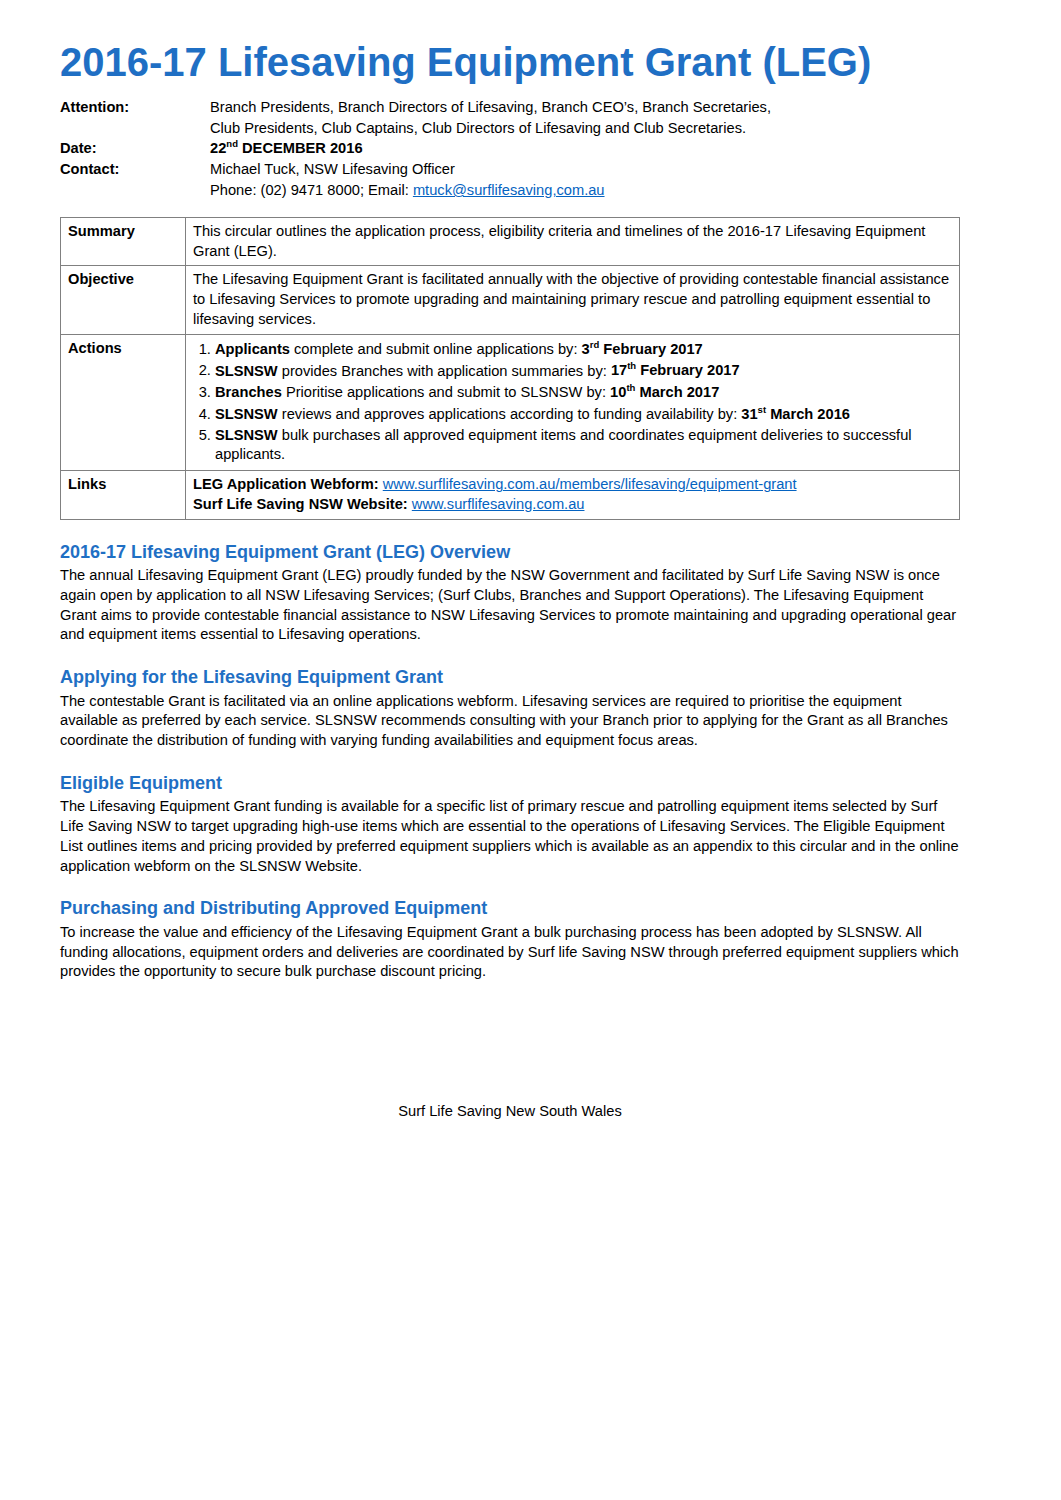2016-17 Lifesaving Equipment Grant (LEG)
Attention:
Branch Presidents, Branch Directors of Lifesaving, Branch CEO’s, Branch Secretaries,
Club Presidents, Club Captains, Club Directors of Lifesaving and Club Secretaries.
Date:
22nd DECEMBER 2016
Contact:
Michael Tuck, NSW Lifesaving Officer
Phone: (02) 9471 8000; Email: mtuck@surflifesaving,com.au
| Summary | This circular outlines the application process, eligibility criteria and timelines of the 2016-17 Lifesaving Equipment Grant (LEG). |
| Objective | The Lifesaving Equipment Grant is facilitated annually with the objective of providing contestable financial assistance to Lifesaving Services to promote upgrading and maintaining primary rescue and patrolling equipment essential to lifesaving services. |
| Actions | Applicants complete and submit online applications by: 3 rd February 2017 SLSNSW provides Branches with application summaries by: 17 th February 2017 Branches Prioritise applications and submit to SLSNSW by: 10 th March 2017 SLSNSW reviews and approves applications according to funding availability by: 31 st March 2016 SLSNSW bulk purchases all approved equipment items and coordinates equipment deliveries to successful applicants. |
| Links | LEG Application Webform: www.surflifesaving.com.au/members/lifesaving/equipment-grant Surf Life Saving NSW Website: www.surflifesaving.com.au |
2016-17 Lifesaving Equipment Grant (LEG) Overview
The annual Lifesaving Equipment Grant (LEG) proudly funded by the NSW Government and facilitated by Surf Life Saving NSW is once again open by application to all NSW Lifesaving Services; (Surf Clubs, Branches and Support Operations). The Lifesaving Equipment Grant aims to provide contestable financial assistance to NSW Lifesaving Services to promote maintaining and upgrading operational gear and equipment items essential to Lifesaving operations.
Applying for the Lifesaving Equipment Grant
The contestable Grant is facilitated via an online applications webform. Lifesaving services are required to prioritise the equipment available as preferred by each service. SLSNSW recommends consulting with your Branch prior to applying for the Grant as all Branches coordinate the distribution of funding with varying funding availabilities and equipment focus areas.
Eligible Equipment
The Lifesaving Equipment Grant funding is available for a specific list of primary rescue and patrolling equipment items selected by Surf Life Saving NSW to target upgrading high-use items which are essential to the operations of Lifesaving Services. The Eligible Equipment List outlines items and pricing provided by preferred equipment suppliers which is available as an appendix to this circular and in the online application webform on the SLSNSW Website.
Purchasing and Distributing Approved Equipment
To increase the value and efficiency of the Lifesaving Equipment Grant a bulk purchasing process has been adopted by SLSNSW. All funding allocations, equipment orders and deliveries are coordinated by Surf life Saving NSW through preferred equipment suppliers which provides the opportunity to secure bulk purchase discount pricing.
Surf Life Saving New South Wales